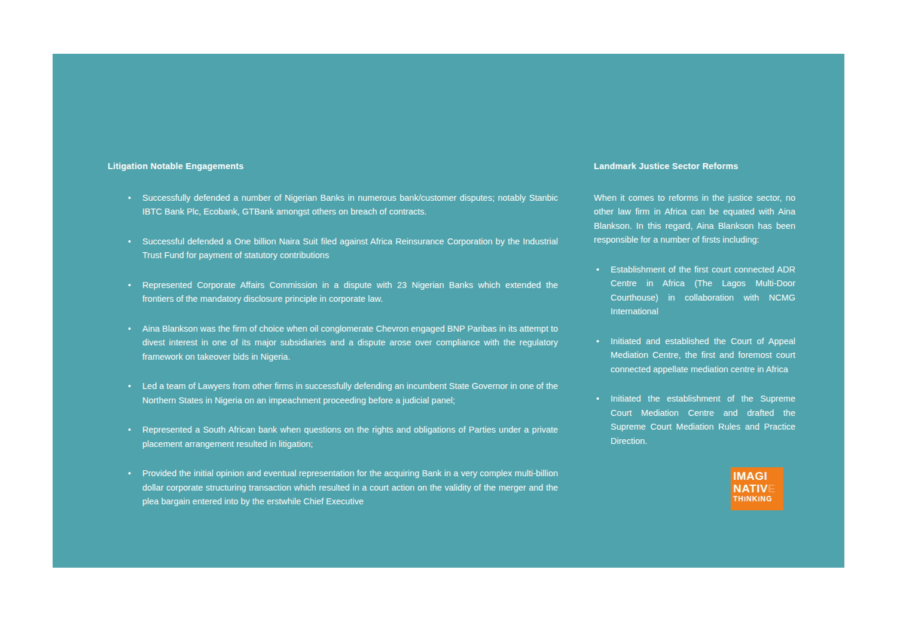Litigation Notable Engagements
Successfully defended a number of Nigerian Banks in numerous bank/customer disputes; notably Stanbic IBTC Bank Plc, Ecobank, GTBank amongst others on breach of contracts.
Successful defended a One billion Naira Suit filed against Africa Reinsurance Corporation by the Industrial Trust Fund for payment of statutory contributions
Represented Corporate Affairs Commission in a dispute with 23 Nigerian Banks which extended the frontiers of the mandatory disclosure principle in corporate law.
Aina Blankson was the firm of choice when oil conglomerate Chevron engaged BNP Paribas in its attempt to divest interest in one of its major subsidiaries and a dispute arose over compliance with the regulatory framework on takeover bids in Nigeria.
Led a team of Lawyers from other firms in successfully defending an incumbent State Governor in one of the Northern States in Nigeria on an impeachment proceeding before a judicial panel;
Represented a South African bank when questions on the rights and obligations of Parties under a private placement arrangement resulted in litigation;
Provided the initial opinion and eventual representation for the acquiring Bank in a very complex multi-billion dollar corporate structuring transaction which resulted in a court action on the validity of the merger and the plea bargain entered into by the erstwhile Chief Executive
Landmark Justice Sector Reforms
When it comes to reforms in the justice sector, no other law firm in Africa can be equated with Aina Blankson. In this regard, Aina Blankson has been responsible for a number of firsts including:
Establishment of the first court connected ADR Centre in Africa (The Lagos Multi-Door Courthouse) in collaboration with NCMG International
Initiated and established the Court of Appeal Mediation Centre, the first and foremost court connected appellate mediation centre in Africa
Initiated the establishment of the Supreme Court Mediation Centre and drafted the Supreme Court Mediation Rules and Practice Direction.
IMAGI NATIVE THINKING